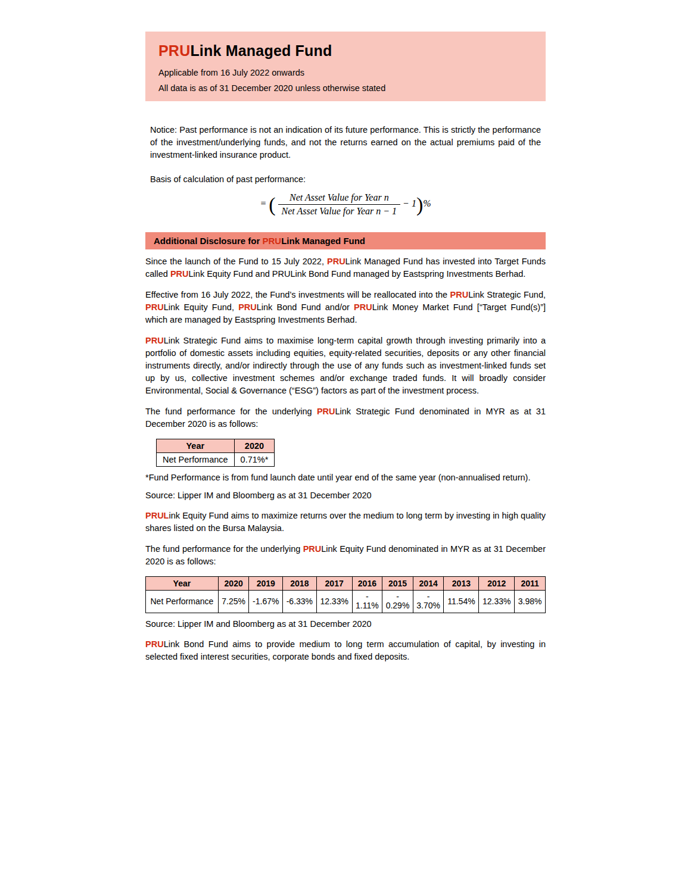PRULink Managed Fund
Applicable from 16 July 2022 onwards
All data is as of 31 December 2020 unless otherwise stated
Notice: Past performance is not an indication of its future performance. This is strictly the performance of the investment/underlying funds, and not the returns earned on the actual premiums paid of the investment-linked insurance product.
Basis of calculation of past performance:
= (Net Asset Value for Year n Net Asset Value for Year n − 1− 1)%
Additional Disclosure for PRULink Managed Fund
Since the launch of the Fund to 15 July 2022, PRULink Managed Fund has invested into Target Funds called PRULink Equity Fund and PRULink Bond Fund managed by Eastspring Investments Berhad.
Effective from 16 July 2022, the Fund’s investments will be reallocated into the PRULink Strategic Fund, PRULink Equity Fund, PRULink Bond Fund and/or PRULink Money Market Fund [“Target Fund(s)”] which are managed by Eastspring Investments Berhad.
PRULink Strategic Fund aims to maximise long-term capital growth through investing primarily into a portfolio of domestic assets including equities, equity-related securities, deposits or any other financial instruments directly, and/or indirectly through the use of any funds such as investment-linked funds set up by us, collective investment schemes and/or exchange traded funds. It will broadly consider Environmental, Social & Governance (“ESG”) factors as part of the investment process.
The fund performance for the underlying PRULink Strategic Fund denominated in MYR as at 31 December 2020 is as follows:
| Year | 2020 |
| --- | --- |
| Net Performance | 0.71%* |
*Fund Performance is from fund launch date until year end of the same year (non-annualised return).
Source: Lipper IM and Bloomberg as at 31 December 2020
PRULink Equity Fund aims to maximize returns over the medium to long term by investing in high quality shares listed on the Bursa Malaysia.
The fund performance for the underlying PRULink Equity Fund denominated in MYR as at 31 December 2020 is as follows:
| Year | 2020 | 2019 | 2018 | 2017 | 2016 | 2015 | 2014 | 2013 | 2012 | 2011 |
| --- | --- | --- | --- | --- | --- | --- | --- | --- | --- | --- |
| Net Performance | 7.25% | -1.67% | -6.33% | 12.33% | - 1.11% | - 0.29% | - 3.70% | 11.54% | 12.33% | 3.98% |
Source: Lipper IM and Bloomberg as at 31 December 2020
PRULink Bond Fund aims to provide medium to long term accumulation of capital, by investing in selected fixed interest securities, corporate bonds and fixed deposits.